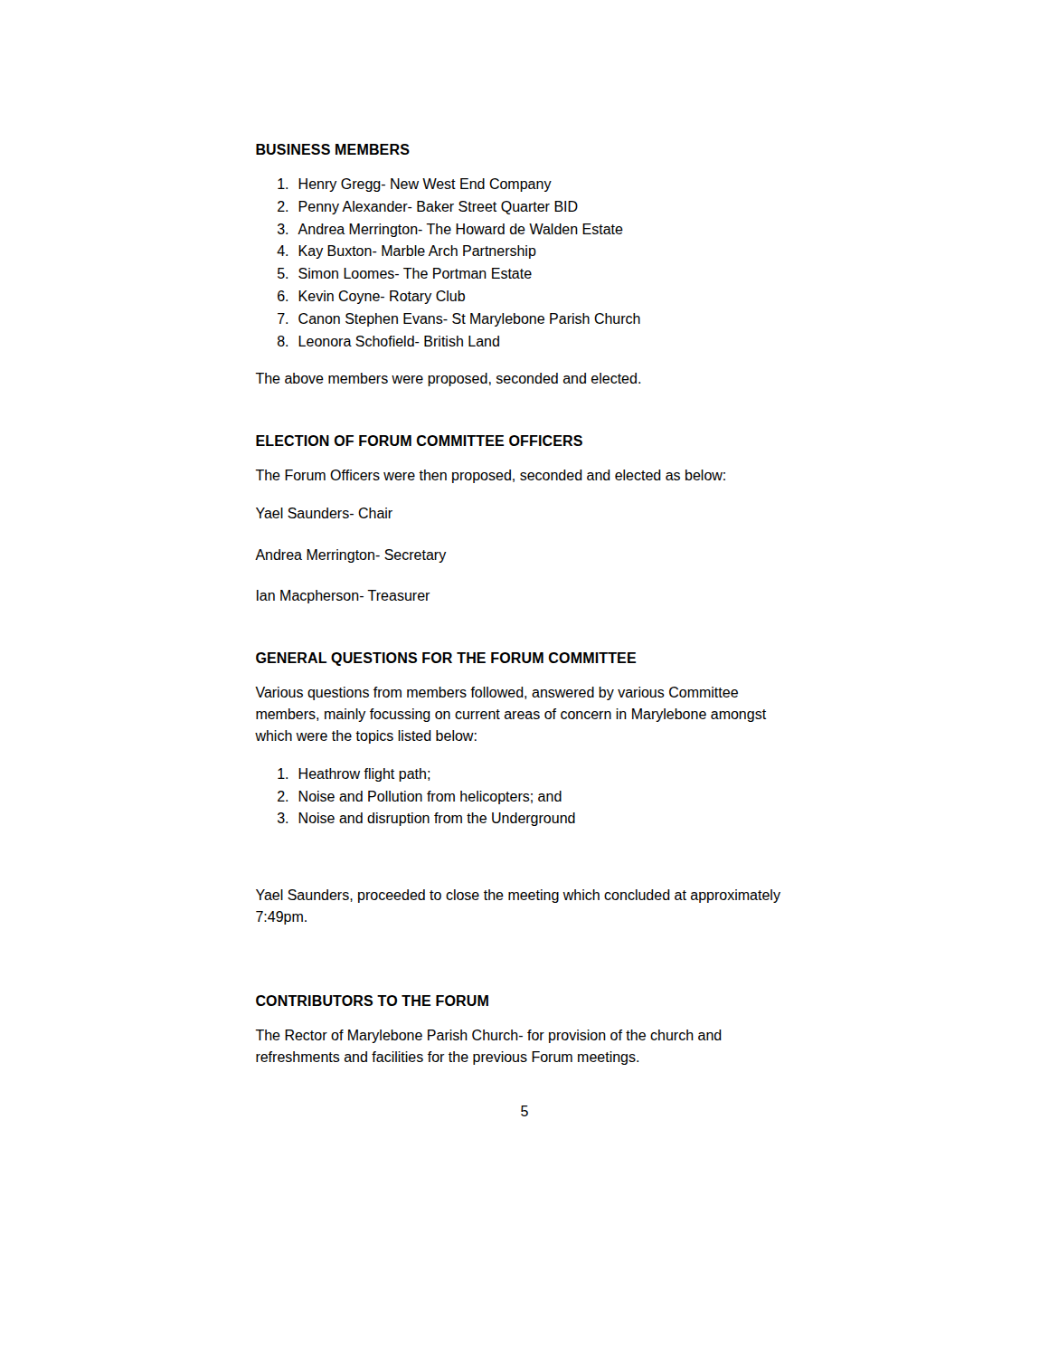BUSINESS MEMBERS
Henry Gregg- New West End Company
Penny Alexander- Baker Street Quarter BID
Andrea Merrington- The Howard de Walden Estate
Kay Buxton- Marble Arch Partnership
Simon Loomes- The Portman Estate
Kevin Coyne- Rotary Club
Canon Stephen Evans- St Marylebone Parish Church
Leonora Schofield- British Land
The above members were proposed, seconded and elected.
ELECTION OF FORUM COMMITTEE OFFICERS
The Forum Officers were then proposed, seconded and elected as below:
Yael Saunders- Chair
Andrea Merrington- Secretary
Ian Macpherson- Treasurer
GENERAL QUESTIONS FOR THE FORUM COMMITTEE
Various questions from members followed, answered by various Committee members, mainly focussing on current areas of concern in Marylebone amongst which were the topics listed below:
Heathrow flight path;
Noise and Pollution from helicopters; and
Noise and disruption from the Underground
Yael Saunders, proceeded to close the meeting which concluded at approximately 7:49pm.
CONTRIBUTORS TO THE FORUM
The Rector of Marylebone Parish Church- for provision of the church and refreshments and facilities for the previous Forum meetings.
5